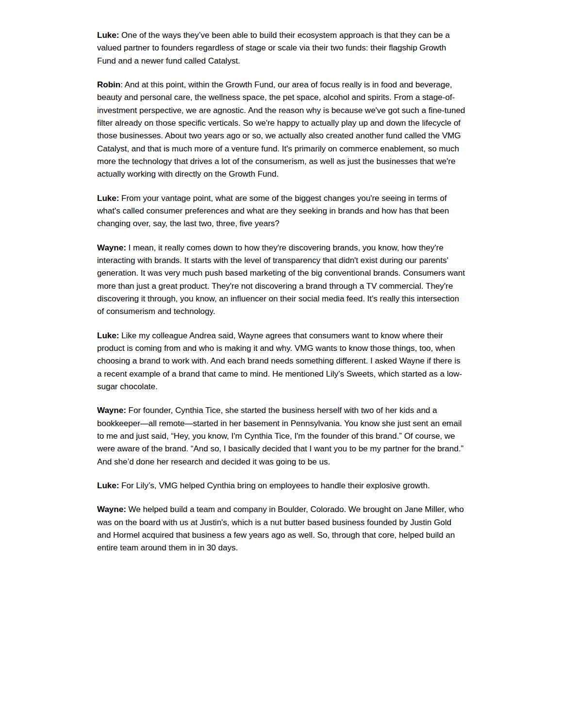Luke: One of the ways they’ve been able to build their ecosystem approach is that they can be a valued partner to founders regardless of stage or scale via their two funds: their flagship Growth Fund and a newer fund called Catalyst.
Robin: And at this point, within the Growth Fund, our area of focus really is in food and beverage, beauty and personal care, the wellness space, the pet space, alcohol and spirits. From a stage-of-investment perspective, we are agnostic. And the reason why is because we've got such a fine-tuned filter already on those specific verticals. So we're happy to actually play up and down the lifecycle of those businesses. About two years ago or so, we actually also created another fund called the VMG Catalyst, and that is much more of a venture fund. It's primarily on commerce enablement, so much more the technology that drives a lot of the consumerism, as well as just the businesses that we're actually working with directly on the Growth Fund.
Luke: From your vantage point, what are some of the biggest changes you're seeing in terms of what's called consumer preferences and what are they seeking in brands and how has that been changing over, say, the last two, three, five years?
Wayne: I mean, it really comes down to how they're discovering brands, you know, how they're interacting with brands. It starts with the level of transparency that didn't exist during our parents' generation. It was very much push based marketing of the big conventional brands. Consumers want more than just a great product. They're not discovering a brand through a TV commercial. They're discovering it through, you know, an influencer on their social media feed. It's really this intersection of consumerism and technology.
Luke: Like my colleague Andrea said, Wayne agrees that consumers want to know where their product is coming from and who is making it and why. VMG wants to know those things, too, when choosing a brand to work with. And each brand needs something different. I asked Wayne if there is a recent example of a brand that came to mind. He mentioned Lily’s Sweets, which started as a low-sugar chocolate.
Wayne: For founder, Cynthia Tice, she started the business herself with two of her kids and a bookkeeper—all remote—started in her basement in Pennsylvania. You know she just sent an email to me and just said, “Hey, you know, I'm Cynthia Tice, I'm the founder of this brand.” Of course, we were aware of the brand. “And so, I basically decided that I want you to be my partner for the brand.” And she’d done her research and decided it was going to be us.
Luke: For Lily’s, VMG helped Cynthia bring on employees to handle their explosive growth.
Wayne: We helped build a team and company in Boulder, Colorado. We brought on Jane Miller, who was on the board with us at Justin's, which is a nut butter based business founded by Justin Gold and Hormel acquired that business a few years ago as well. So, through that core, helped build an entire team around them in in 30 days.